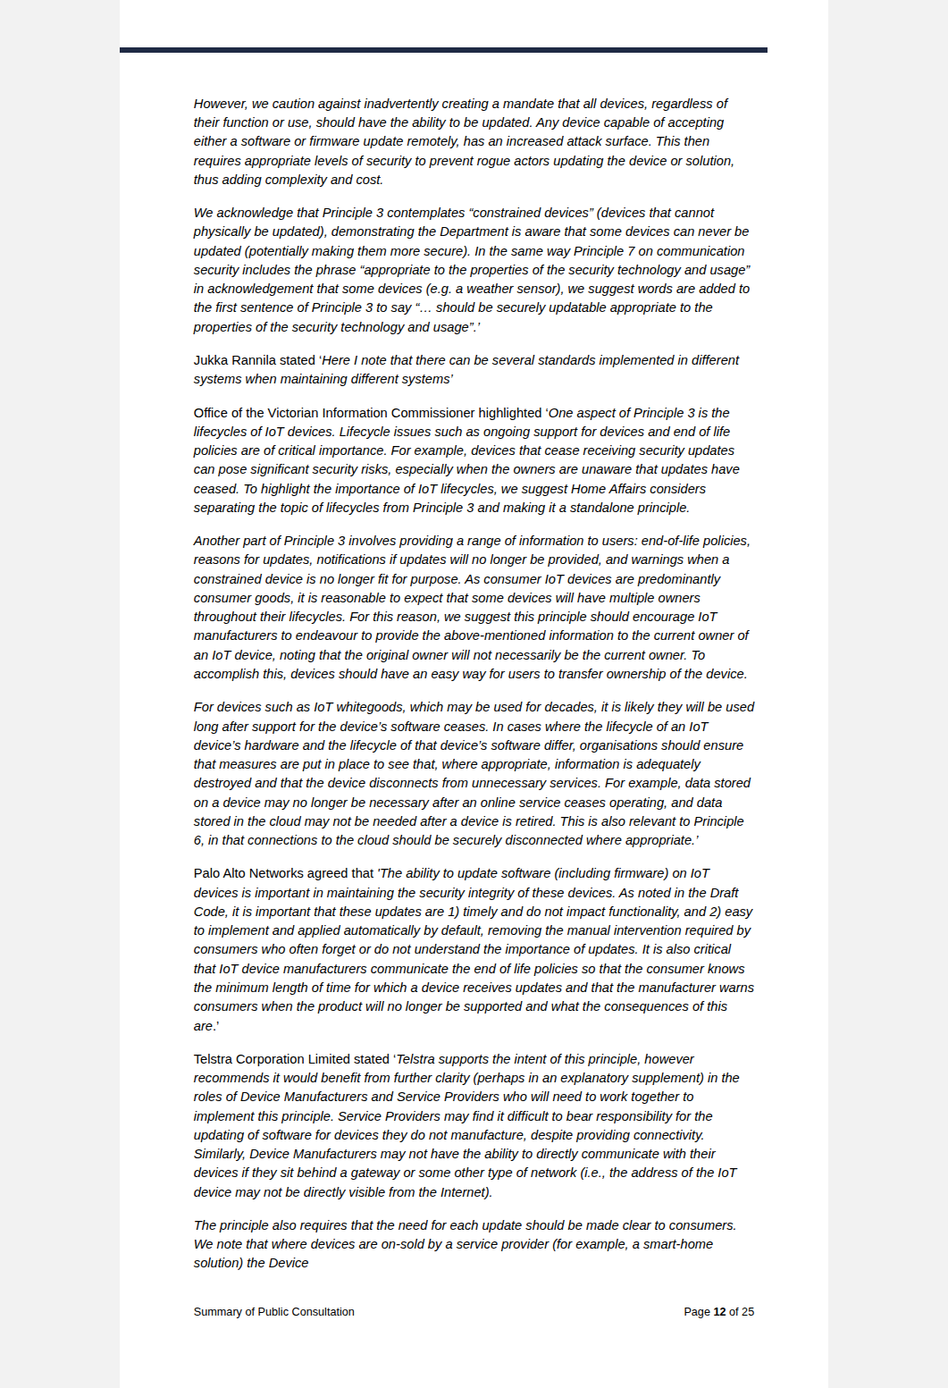However, we caution against inadvertently creating a mandate that all devices, regardless of their function or use, should have the ability to be updated. Any device capable of accepting either a software or firmware update remotely, has an increased attack surface. This then requires appropriate levels of security to prevent rogue actors updating the device or solution, thus adding complexity and cost.
We acknowledge that Principle 3 contemplates “constrained devices” (devices that cannot physically be updated), demonstrating the Department is aware that some devices can never be updated (potentially making them more secure). In the same way Principle 7 on communication security includes the phrase “appropriate to the properties of the security technology and usage” in acknowledgement that some devices (e.g. a weather sensor), we suggest words are added to the first sentence of Principle 3 to say “… should be securely updatable appropriate to the properties of the security technology and usage”.’
Jukka Rannila stated ‘Here I note that there can be several standards implemented in different systems when maintaining different systems’
Office of the Victorian Information Commissioner highlighted ‘One aspect of Principle 3 is the lifecycles of IoT devices. Lifecycle issues such as ongoing support for devices and end of life policies are of critical importance. For example, devices that cease receiving security updates can pose significant security risks, especially when the owners are unaware that updates have ceased. To highlight the importance of IoT lifecycles, we suggest Home Affairs considers separating the topic of lifecycles from Principle 3 and making it a standalone principle.
Another part of Principle 3 involves providing a range of information to users: end-of-life policies, reasons for updates, notifications if updates will no longer be provided, and warnings when a constrained device is no longer fit for purpose. As consumer IoT devices are predominantly consumer goods, it is reasonable to expect that some devices will have multiple owners throughout their lifecycles. For this reason, we suggest this principle should encourage IoT manufacturers to endeavour to provide the above-mentioned information to the current owner of an IoT device, noting that the original owner will not necessarily be the current owner. To accomplish this, devices should have an easy way for users to transfer ownership of the device.
For devices such as IoT whitegoods, which may be used for decades, it is likely they will be used long after support for the device’s software ceases. In cases where the lifecycle of an IoT device’s hardware and the lifecycle of that device’s software differ, organisations should ensure that measures are put in place to see that, where appropriate, information is adequately destroyed and that the device disconnects from unnecessary services. For example, data stored on a device may no longer be necessary after an online service ceases operating, and data stored in the cloud may not be needed after a device is retired. This is also relevant to Principle 6, in that connections to the cloud should be securely disconnected where appropriate.’
Palo Alto Networks agreed that 'The ability to update software (including firmware) on IoT devices is important in maintaining the security integrity of these devices. As noted in the Draft Code, it is important that these updates are 1) timely and do not impact functionality, and 2) easy to implement and applied automatically by default, removing the manual intervention required by consumers who often forget or do not understand the importance of updates. It is also critical that IoT device manufacturers communicate the end of life policies so that the consumer knows the minimum length of time for which a device receives updates and that the manufacturer warns consumers when the product will no longer be supported and what the consequences of this are.’
Telstra Corporation Limited stated ‘Telstra supports the intent of this principle, however recommends it would benefit from further clarity (perhaps in an explanatory supplement) in the roles of Device Manufacturers and Service Providers who will need to work together to implement this principle. Service Providers may find it difficult to bear responsibility for the updating of software for devices they do not manufacture, despite providing connectivity. Similarly, Device Manufacturers may not have the ability to directly communicate with their devices if they sit behind a gateway or some other type of network (i.e., the address of the IoT device may not be directly visible from the Internet).
The principle also requires that the need for each update should be made clear to consumers. We note that where devices are on-sold by a service provider (for example, a smart-home solution) the Device
Summary of Public Consultation
Page 12 of 25